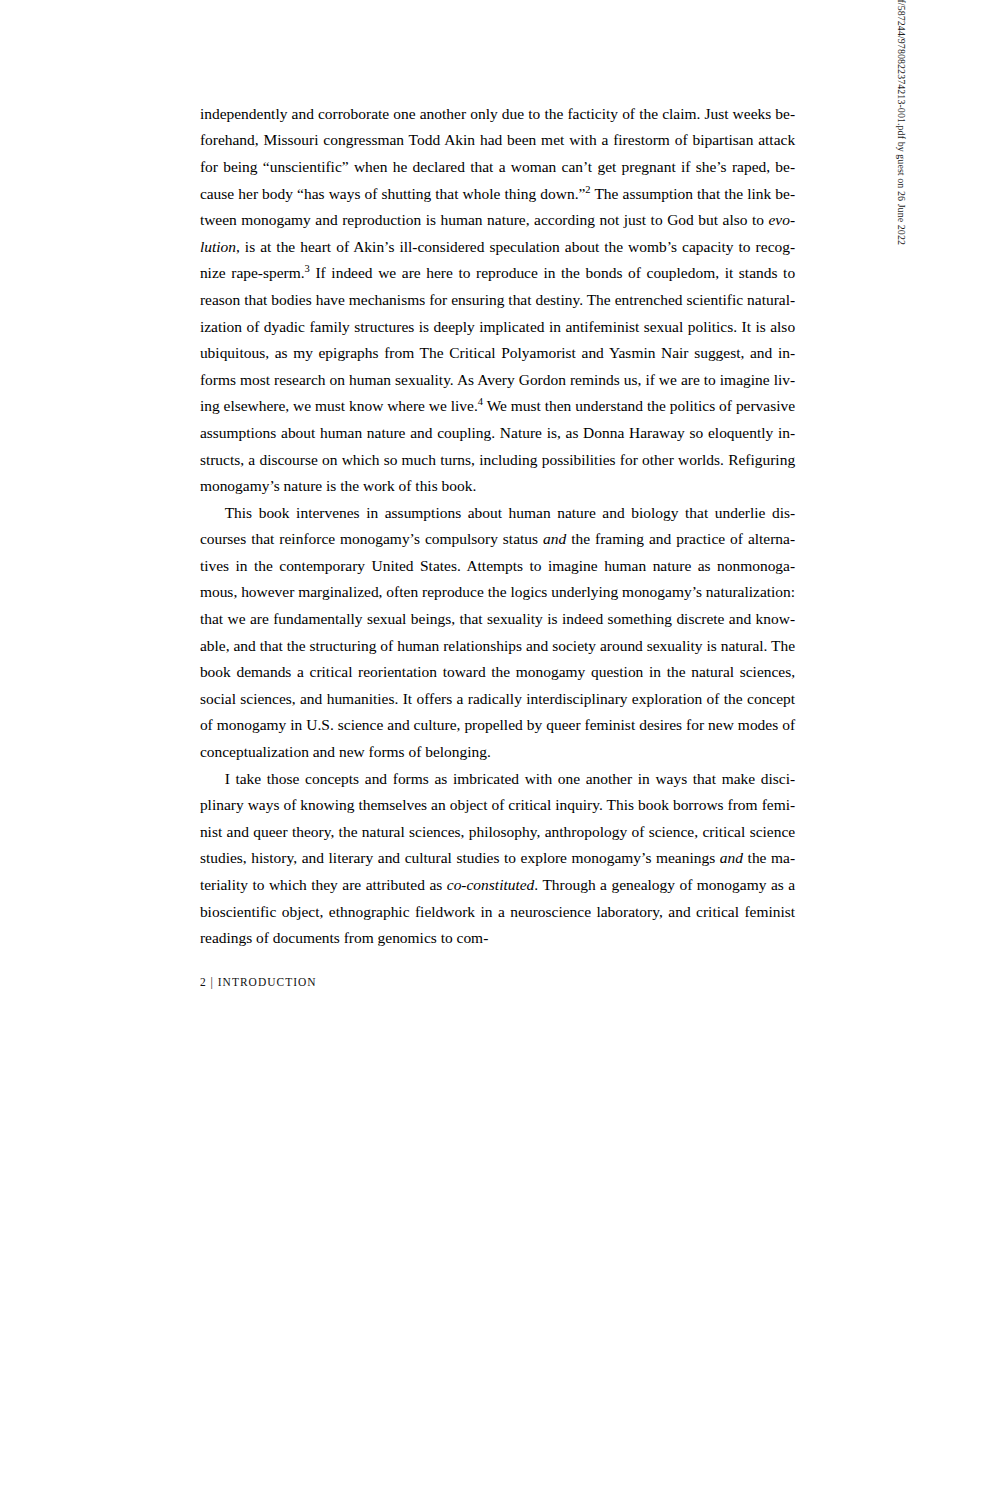Downloaded from http://read.dukeupress.edu/books/chapter-pdf/587244/9780822374213-001.pdf by guest on 26 June 2022
independently and corroborate one another only due to the facticity of the claim. Just weeks beforehand, Missouri congressman Todd Akin had been met with a firestorm of bipartisan attack for being “unscientific” when he declared that a woman can’t get pregnant if she’s raped, because her body “has ways of shutting that whole thing down.”2 The assumption that the link between monogamy and reproduction is human nature, according not just to God but also to evolution, is at the heart of Akin’s ill-considered speculation about the womb’s capacity to recognize rape-sperm.3 If indeed we are here to reproduce in the bonds of coupledom, it stands to reason that bodies have mechanisms for ensuring that destiny. The entrenched scientific naturalization of dyadic family structures is deeply implicated in antifeminist sexual politics. It is also ubiquitous, as my epigraphs from The Critical Polyamorist and Yasmin Nair suggest, and informs most research on human sexuality. As Avery Gordon reminds us, if we are to imagine living elsewhere, we must know where we live.4 We must then understand the politics of pervasive assumptions about human nature and coupling. Nature is, as Donna Haraway so eloquently instructs, a discourse on which so much turns, including possibilities for other worlds. Refiguring monogamy’s nature is the work of this book.
This book intervenes in assumptions about human nature and biology that underlie discourses that reinforce monogamy’s compulsory status and the framing and practice of alternatives in the contemporary United States. Attempts to imagine human nature as nonmonogamous, however marginalized, often reproduce the logics underlying monogamy’s naturalization: that we are fundamentally sexual beings, that sexuality is indeed something discrete and knowable, and that the structuring of human relationships and society around sexuality is natural. The book demands a critical reorientation toward the monogamy question in the natural sciences, social sciences, and humanities. It offers a radically interdisciplinary exploration of the concept of monogamy in U.S. science and culture, propelled by queer feminist desires for new modes of conceptualization and new forms of belonging.
I take those concepts and forms as imbricated with one another in ways that make disciplinary ways of knowing themselves an object of critical inquiry. This book borrows from feminist and queer theory, the natural sciences, philosophy, anthropology of science, critical science studies, history, and literary and cultural studies to explore monogamy’s meanings and the materiality to which they are attributed as co-constituted. Through a genealogy of monogamy as a bioscientific object, ethnographic fieldwork in a neuroscience laboratory, and critical feminist readings of documents from genomics to com-
2 | Introduction